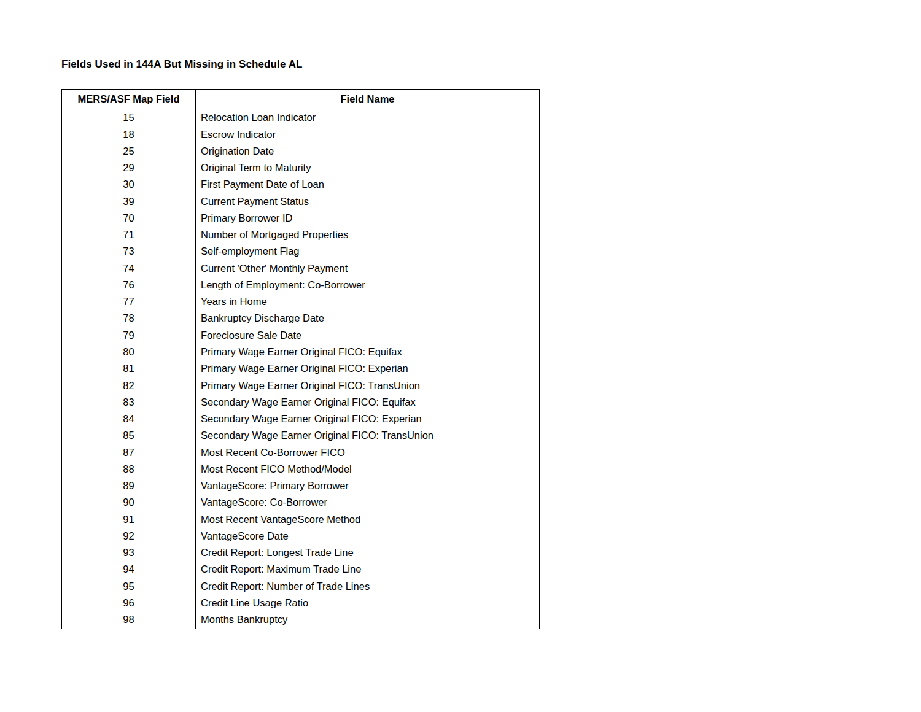Fields Used in 144A But Missing in Schedule AL
| MERS/ASF Map Field | Field Name |
| --- | --- |
| 15 | Relocation Loan Indicator |
| 18 | Escrow Indicator |
| 25 | Origination Date |
| 29 | Original Term to Maturity |
| 30 | First Payment Date of Loan |
| 39 | Current Payment Status |
| 70 | Primary Borrower ID |
| 71 | Number of Mortgaged Properties |
| 73 | Self-employment Flag |
| 74 | Current 'Other' Monthly Payment |
| 76 | Length of Employment: Co-Borrower |
| 77 | Years in Home |
| 78 | Bankruptcy Discharge Date |
| 79 | Foreclosure Sale Date |
| 80 | Primary Wage Earner Original FICO: Equifax |
| 81 | Primary Wage Earner Original FICO: Experian |
| 82 | Primary Wage Earner Original FICO: TransUnion |
| 83 | Secondary Wage Earner Original FICO: Equifax |
| 84 | Secondary Wage Earner Original FICO: Experian |
| 85 | Secondary Wage Earner Original FICO: TransUnion |
| 87 | Most Recent Co-Borrower FICO |
| 88 | Most Recent FICO Method/Model |
| 89 | VantageScore: Primary Borrower |
| 90 | VantageScore: Co-Borrower |
| 91 | Most Recent VantageScore Method |
| 92 | VantageScore Date |
| 93 | Credit Report: Longest Trade Line |
| 94 | Credit Report: Maximum Trade Line |
| 95 | Credit Report: Number of Trade Lines |
| 96 | Credit Line Usage Ratio |
| 98 | Months Bankruptcy |